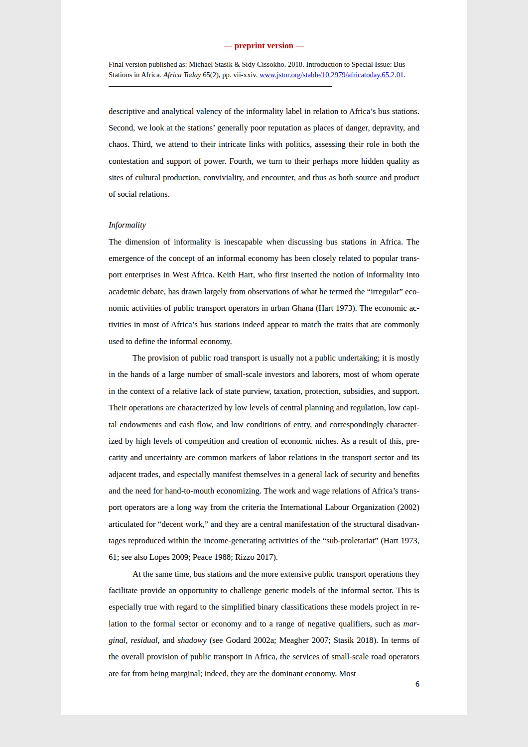— preprint version —
Final version published as: Michael Stasik & Sidy Cissokho. 2018. Introduction to Special Issue: Bus Stations in Africa. Africa Today 65(2), pp. vii-xxiv. www.jstor.org/stable/10.2979/africatoday.65.2.01.
descriptive and analytical valency of the informality label in relation to Africa’s bus stations. Second, we look at the stations’ generally poor reputation as places of danger, depravity, and chaos. Third, we attend to their intricate links with politics, assessing their role in both the contestation and support of power. Fourth, we turn to their perhaps more hidden quality as sites of cultural production, conviviality, and encounter, and thus as both source and product of social relations.
Informality
The dimension of informality is inescapable when discussing bus stations in Africa. The emergence of the concept of an informal economy has been closely related to popular transport enterprises in West Africa. Keith Hart, who first inserted the notion of informality into academic debate, has drawn largely from observations of what he termed the “irregular” economic activities of public transport operators in urban Ghana (Hart 1973). The economic activities in most of Africa’s bus stations indeed appear to match the traits that are commonly used to define the informal economy.
The provision of public road transport is usually not a public undertaking; it is mostly in the hands of a large number of small-scale investors and laborers, most of whom operate in the context of a relative lack of state purview, taxation, protection, subsidies, and support. Their operations are characterized by low levels of central planning and regulation, low capital endowments and cash flow, and low conditions of entry, and correspondingly characterized by high levels of competition and creation of economic niches. As a result of this, precarity and uncertainty are common markers of labor relations in the transport sector and its adjacent trades, and especially manifest themselves in a general lack of security and benefits and the need for hand-to-mouth economizing. The work and wage relations of Africa’s transport operators are a long way from the criteria the International Labour Organization (2002) articulated for “decent work,” and they are a central manifestation of the structural disadvantages reproduced within the income-generating activities of the “sub-proletariat” (Hart 1973, 61; see also Lopes 2009; Peace 1988; Rizzo 2017).
At the same time, bus stations and the more extensive public transport operations they facilitate provide an opportunity to challenge generic models of the informal sector. This is especially true with regard to the simplified binary classifications these models project in relation to the formal sector or economy and to a range of negative qualifiers, such as marginal, residual, and shadowy (see Godard 2002a; Meagher 2007; Stasik 2018). In terms of the overall provision of public transport in Africa, the services of small-scale road operators are far from being marginal; indeed, they are the dominant economy. Most
6